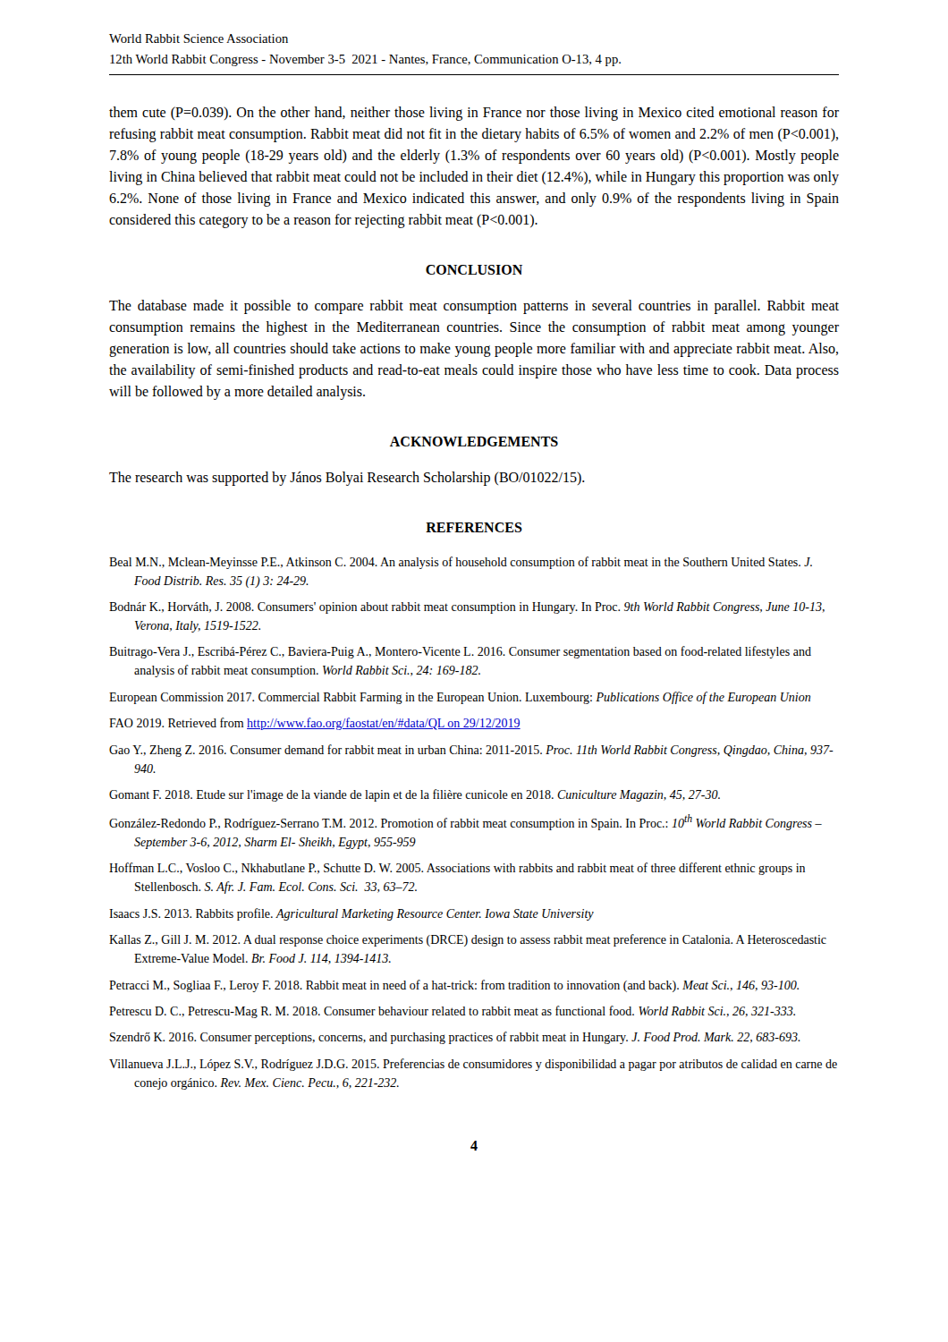World Rabbit Science Association
12th World Rabbit Congress - November 3-5 2021 - Nantes, France, Communication O-13, 4 pp.
them cute (P=0.039). On the other hand, neither those living in France nor those living in Mexico cited emotional reason for refusing rabbit meat consumption. Rabbit meat did not fit in the dietary habits of 6.5% of women and 2.2% of men (P<0.001), 7.8% of young people (18-29 years old) and the elderly (1.3% of respondents over 60 years old) (P<0.001). Mostly people living in China believed that rabbit meat could not be included in their diet (12.4%), while in Hungary this proportion was only 6.2%. None of those living in France and Mexico indicated this answer, and only 0.9% of the respondents living in Spain considered this category to be a reason for rejecting rabbit meat (P<0.001).
Conclusion
The database made it possible to compare rabbit meat consumption patterns in several countries in parallel. Rabbit meat consumption remains the highest in the Mediterranean countries. Since the consumption of rabbit meat among younger generation is low, all countries should take actions to make young people more familiar with and appreciate rabbit meat. Also, the availability of semi-finished products and read-to-eat meals could inspire those who have less time to cook. Data process will be followed by a more detailed analysis.
Acknowledgements
The research was supported by János Bolyai Research Scholarship (BO/01022/15).
References
Beal M.N., Mclean-Meyinsse P.E., Atkinson C. 2004. An analysis of household consumption of rabbit meat in the Southern United States. J. Food Distrib. Res. 35 (1) 3: 24-29.
Bodnár K., Horváth, J. 2008. Consumers' opinion about rabbit meat consumption in Hungary. In Proc. 9th World Rabbit Congress, June 10-13, Verona, Italy, 1519-1522.
Buitrago-Vera J., Escribá-Pérez C., Baviera-Puig A., Montero-Vicente L. 2016. Consumer segmentation based on food-related lifestyles and analysis of rabbit meat consumption. World Rabbit Sci., 24: 169-182.
European Commission 2017. Commercial Rabbit Farming in the European Union. Luxembourg: Publications Office of the European Union
FAO 2019. Retrieved from http://www.fao.org/faostat/en/#data/QL on 29/12/2019
Gao Y., Zheng Z. 2016. Consumer demand for rabbit meat in urban China: 2011-2015. Proc. 11th World Rabbit Congress, Qingdao, China, 937-940.
Gomant F. 2018. Etude sur l'image de la viande de lapin et de la filière cunicole en 2018. Cuniculture Magazin, 45, 27-30.
González-Redondo P., Rodríguez-Serrano T.M. 2012. Promotion of rabbit meat consumption in Spain. In Proc.: 10th World Rabbit Congress – September 3-6, 2012, Sharm El- Sheikh, Egypt, 955-959
Hoffman L.C., Vosloo C., Nkhabutlane P., Schutte D. W. 2005. Associations with rabbits and rabbit meat of three different ethnic groups in Stellenbosch. S. Afr. J. Fam. Ecol. Cons. Sci. 33, 63–72.
Isaacs J.S. 2013. Rabbits profile. Agricultural Marketing Resource Center. Iowa State University
Kallas Z., Gill J. M. 2012. A dual response choice experiments (DRCE) design to assess rabbit meat preference in Catalonia. A Heteroscedastic Extreme-Value Model. Br. Food J. 114, 1394-1413.
Petracci M., Sogliaa F., Leroy F. 2018. Rabbit meat in need of a hat-trick: from tradition to innovation (and back). Meat Sci., 146, 93-100.
Petrescu D. C., Petrescu-Mag R. M. 2018. Consumer behaviour related to rabbit meat as functional food. World Rabbit Sci., 26, 321-333.
Szendrő K. 2016. Consumer perceptions, concerns, and purchasing practices of rabbit meat in Hungary. J. Food Prod. Mark. 22, 683-693.
Villanueva J.L.J., López S.V., Rodríguez J.D.G. 2015. Preferencias de consumidores y disponibilidad a pagar por atributos de calidad en carne de conejo orgánico. Rev. Mex. Cienc. Pecu., 6, 221-232.
4